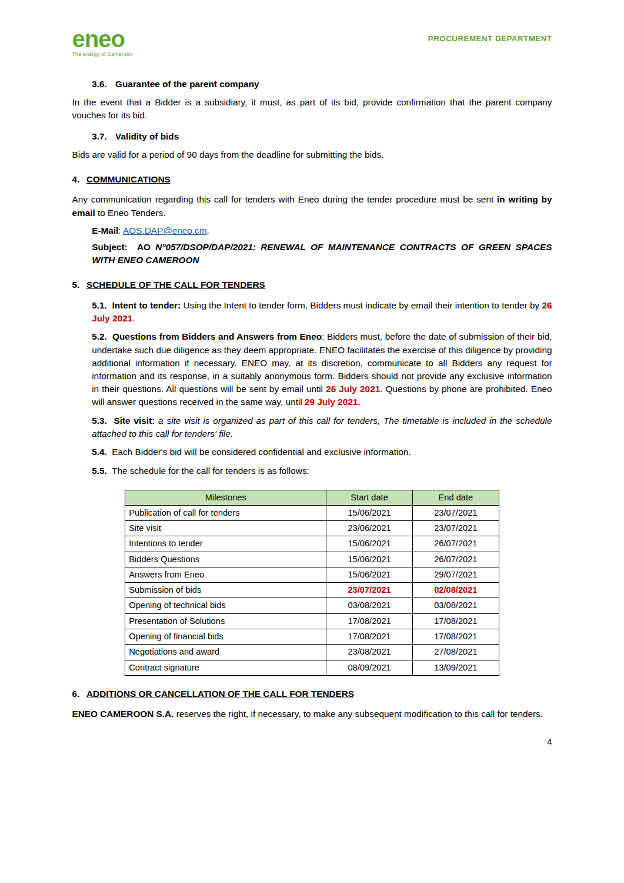eneo
The energy of Cameroon
PROCUREMENT DEPARTMENT
3.6. Guarantee of the parent company
In the event that a Bidder is a subsidiary, it must, as part of its bid, provide confirmation that the parent company vouches for its bid.
3.7. Validity of bids
Bids are valid for a period of 90 days from the deadline for submitting the bids.
4. COMMUNICATIONS
Any communication regarding this call for tenders with Eneo during the tender procedure must be sent in writing by email to Eneo Tenders.
E-Mail: AOS.DAP@eneo.cm.
Subject: AO N°057/DSOP/DAP/2021: RENEWAL OF MAINTENANCE CONTRACTS OF GREEN SPACES WITH ENEO CAMEROON
5. SCHEDULE OF THE CALL FOR TENDERS
5.1. Intent to tender: Using the Intent to tender form, Bidders must indicate by email their intention to tender by 26 July 2021.
5.2. Questions from Bidders and Answers from Eneo: Bidders must, before the date of submission of their bid, undertake such due diligence as they deem appropriate. ENEO facilitates the exercise of this diligence by providing additional information if necessary. ENEO may, at its discretion, communicate to all Bidders any request for information and its response, in a suitably anonymous form. Bidders should not provide any exclusive information in their questions. All questions will be sent by email until 26 July 2021. Questions by phone are prohibited. Eneo will answer questions received in the same way, until 29 July 2021.
5.3. Site visit: a site visit is organized as part of this call for tenders, The timetable is included in the schedule attached to this call for tenders' file.
5.4. Each Bidder's bid will be considered confidential and exclusive information.
5.5. The schedule for the call for tenders is as follows:
| Milestones | Start date | End date |
| --- | --- | --- |
| Publication of call for tenders | 15/06/2021 | 23/07/2021 |
| Site visit | 23/06/2021 | 23/07/2021 |
| Intentions to tender | 15/06/2021 | 26/07/2021 |
| Bidders Questions | 15/06/2021 | 26/07/2021 |
| Answers from Eneo | 15/06/2021 | 29/07/2021 |
| Submission of bids | 23/07/2021 | 02/08/2021 |
| Opening of technical bids | 03/08/2021 | 03/08/2021 |
| Presentation of Solutions | 17/08/2021 | 17/08/2021 |
| Opening of financial bids | 17/08/2021 | 17/08/2021 |
| Negotiations and award | 23/08/2021 | 27/08/2021 |
| Contract signature | 08/09/2021 | 13/09/2021 |
6. ADDITIONS OR CANCELLATION OF THE CALL FOR TENDERS
ENEO CAMEROON S.A. reserves the right, if necessary, to make any subsequent modification to this call for tenders.
4